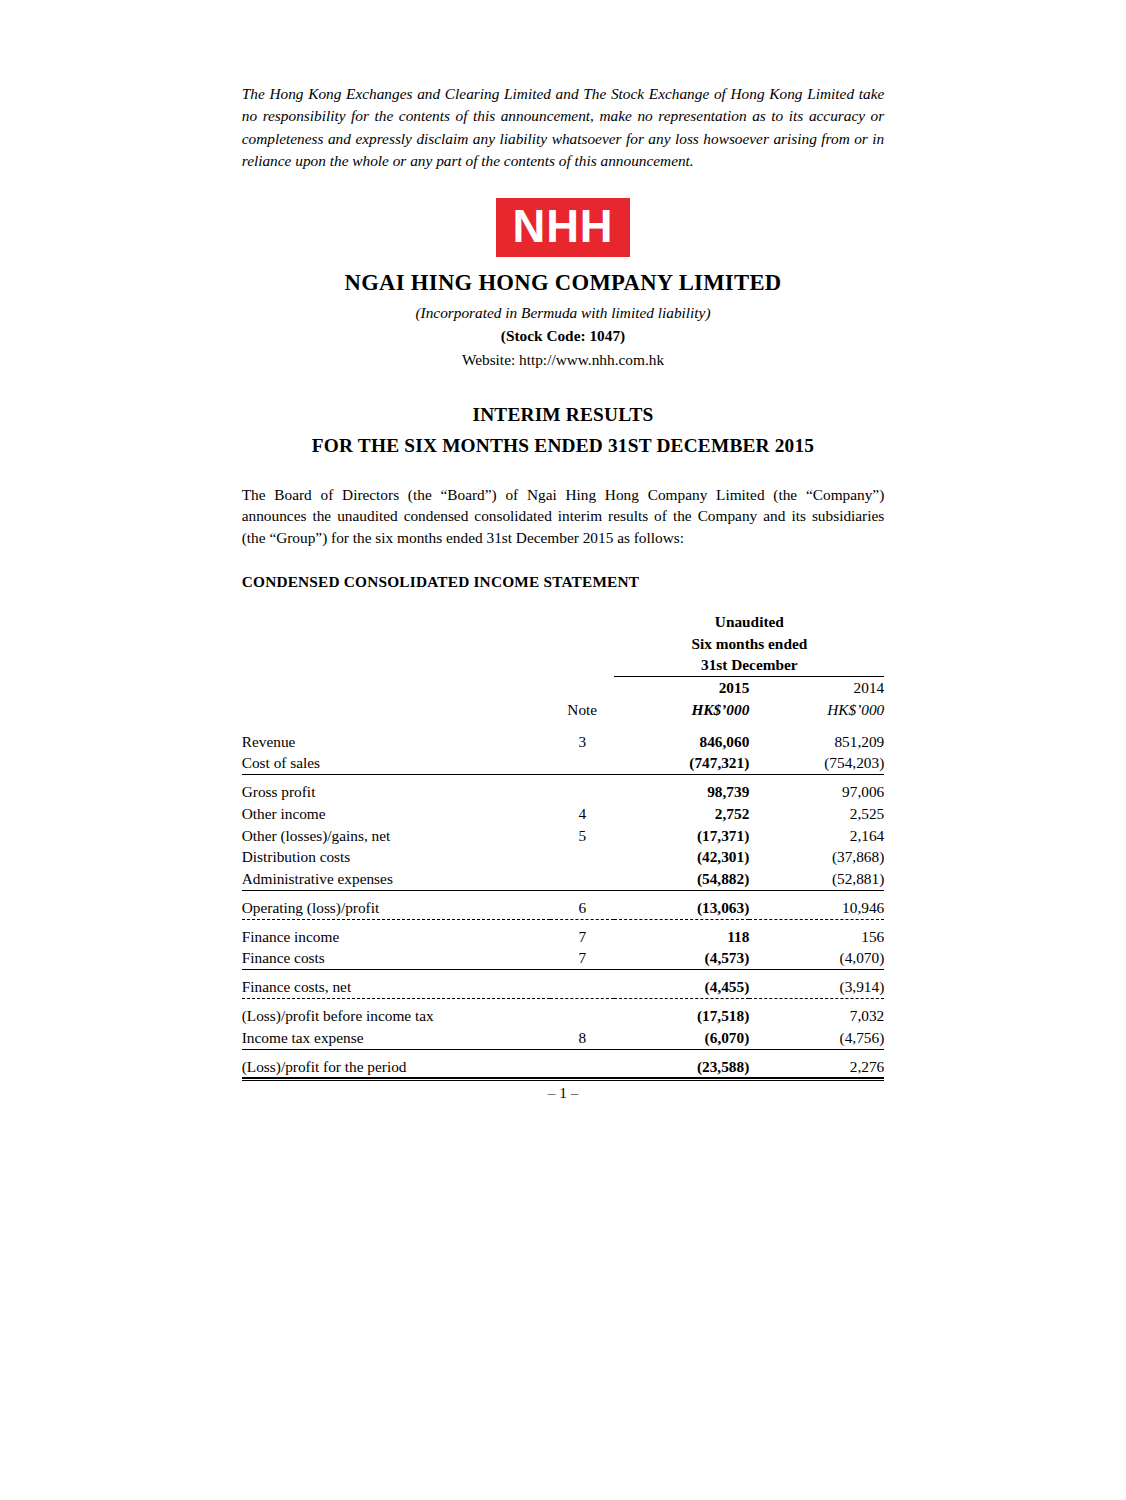The Hong Kong Exchanges and Clearing Limited and The Stock Exchange of Hong Kong Limited take no responsibility for the contents of this announcement, make no representation as to its accuracy or completeness and expressly disclaim any liability whatsoever for any loss howsoever arising from or in reliance upon the whole or any part of the contents of this announcement.
NHH
NGAI HING HONG COMPANY LIMITED
(Incorporated in Bermuda with limited liability)
(Stock Code: 1047)
Website: http://www.nhh.com.hk
INTERIM RESULTS
FOR THE SIX MONTHS ENDED 31ST DECEMBER 2015
The Board of Directors (the “Board”) of Ngai Hing Hong Company Limited (the “Company”) announces the unaudited condensed consolidated interim results of the Company and its subsidiaries (the “Group”) for the six months ended 31st December 2015 as follows:
CONDENSED CONSOLIDATED INCOME STATEMENT
| | | Unaudited |
| | | Six months ended |
| | | 31st December |
| | | 2015 | 2014 |
| | Note | HK$’000 | HK$’000 |
| Revenue | 3 | 846,060 | 851,209 |
| Cost of sales | | (747,321) | (754,203) |
| Gross profit | | 98,739 | 97,006 |
| Other income | 4 | 2,752 | 2,525 |
| Other (losses)/gains, net | 5 | (17,371) | 2,164 |
| Distribution costs | | (42,301) | (37,868) |
| Administrative expenses | | (54,882) | (52,881) |
| Operating (loss)/profit | 6 | (13,063) | 10,946 |
| Finance income | 7 | 118 | 156 |
| Finance costs | 7 | (4,573) | (4,070) |
| Finance costs, net | | (4,455) | (3,914) |
| (Loss)/profit before income tax | | (17,518) | 7,032 |
| Income tax expense | 8 | (6,070) | (4,756) |
| (Loss)/profit for the period | | (23,588) | 2,276 |
– 1 –